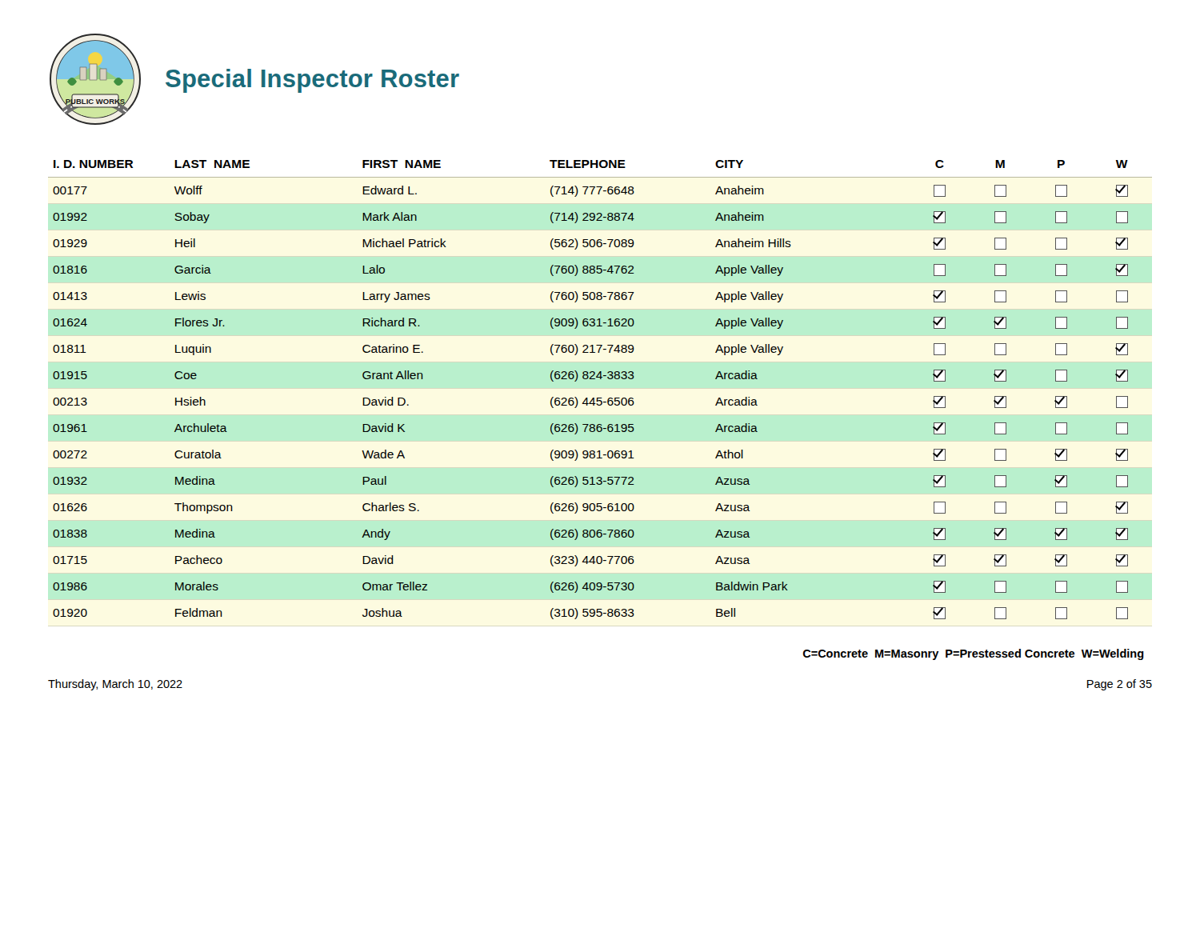PUBLIC WORKS
Special Inspector Roster
| I. D. NUMBER | LAST NAME | FIRST NAME | TELEPHONE | CITY | C | M | P | W |
| --- | --- | --- | --- | --- | --- | --- | --- | --- |
| 00177 | Wolff | Edward L. | (714) 777-6648 | Anaheim | | | | |
| 01992 | Sobay | Mark Alan | (714) 292-8874 | Anaheim | | | | |
| 01929 | Heil | Michael Patrick | (562) 506-7089 | Anaheim Hills | | | | |
| 01816 | Garcia | Lalo | (760) 885-4762 | Apple Valley | | | | |
| 01413 | Lewis | Larry James | (760) 508-7867 | Apple Valley | | | | |
| 01624 | Flores Jr. | Richard R. | (909) 631-1620 | Apple Valley | | | | |
| 01811 | Luquin | Catarino E. | (760) 217-7489 | Apple Valley | | | | |
| 01915 | Coe | Grant Allen | (626) 824-3833 | Arcadia | | | | |
| 00213 | Hsieh | David D. | (626) 445-6506 | Arcadia | | | | |
| 01961 | Archuleta | David K | (626) 786-6195 | Arcadia | | | | |
| 00272 | Curatola | Wade A | (909) 981-0691 | Athol | | | | |
| 01932 | Medina | Paul | (626) 513-5772 | Azusa | | | | |
| 01626 | Thompson | Charles S. | (626) 905-6100 | Azusa | | | | |
| 01838 | Medina | Andy | (626) 806-7860 | Azusa | | | | |
| 01715 | Pacheco | David | (323) 440-7706 | Azusa | | | | |
| 01986 | Morales | Omar Tellez | (626) 409-5730 | Baldwin Park | | | | |
| 01920 | Feldman | Joshua | (310) 595-8633 | Bell | | | | |
C=Concrete M=Masonry P=Prestessed Concrete W=Welding
Thursday, March 10, 2022
Page 2 of 35